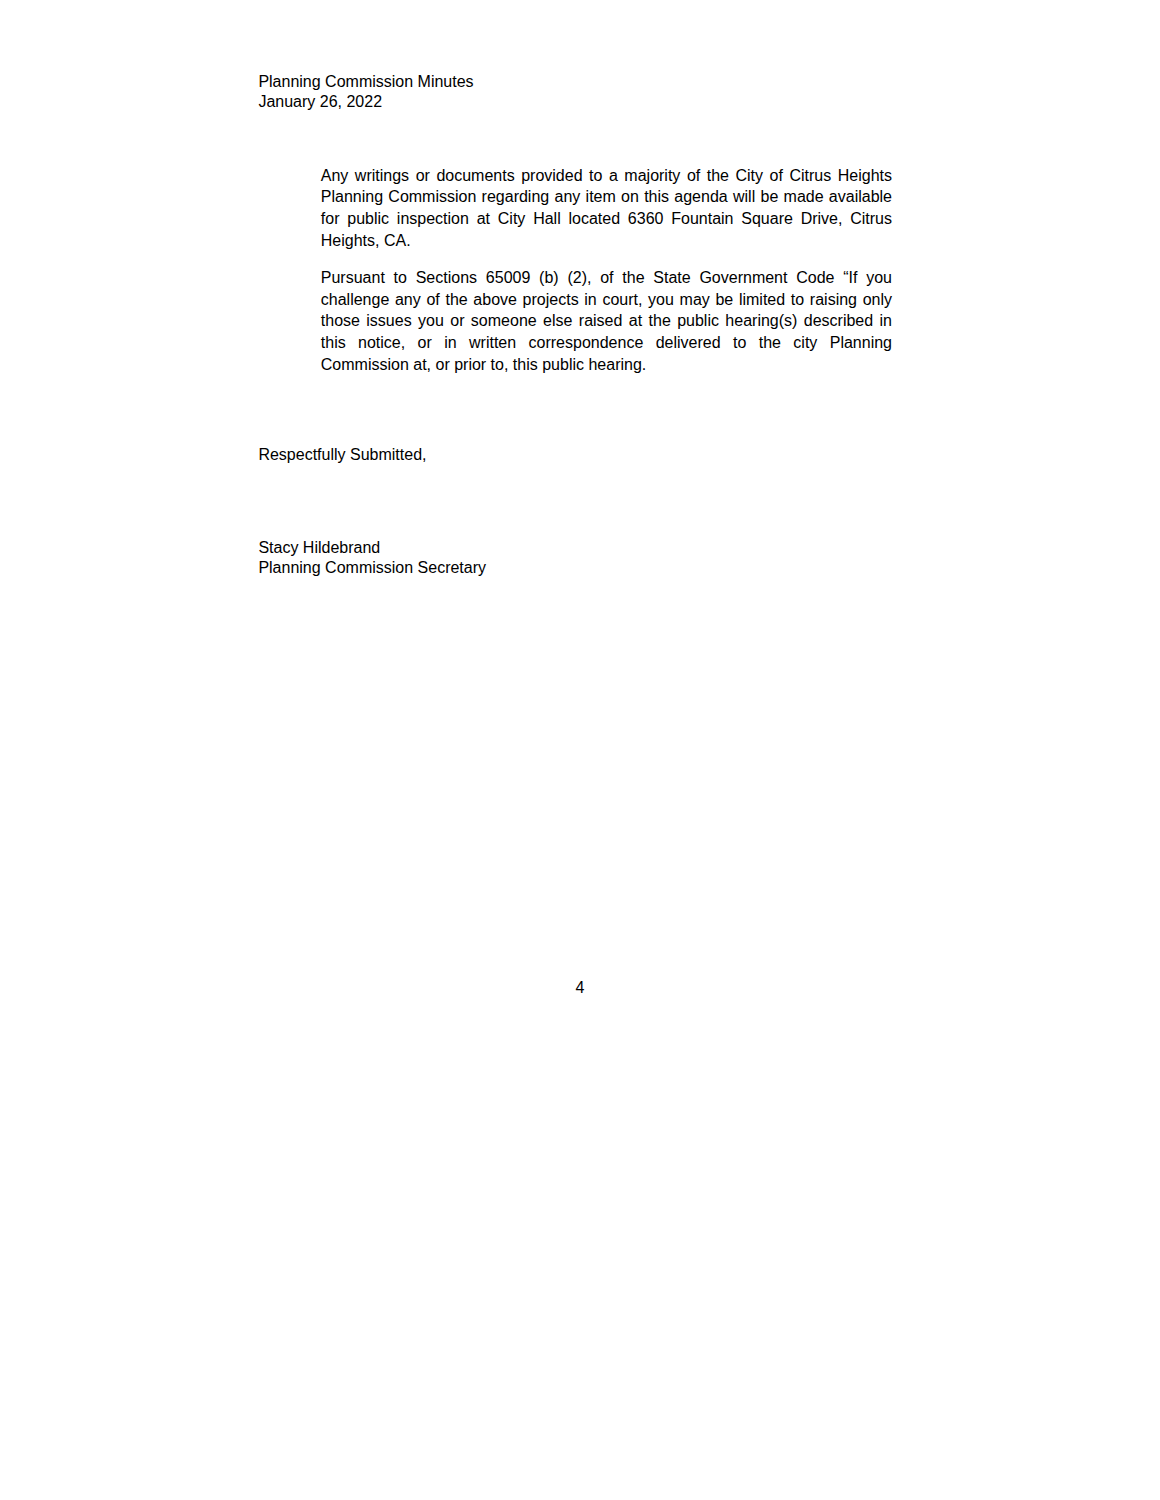Planning Commission Minutes
January 26, 2022
Any writings or documents provided to a majority of the City of Citrus Heights Planning Commission regarding any item on this agenda will be made available for public inspection at City Hall located 6360 Fountain Square Drive, Citrus Heights, CA.
Pursuant to Sections 65009 (b) (2), of the State Government Code “If you challenge any of the above projects in court, you may be limited to raising only those issues you or someone else raised at the public hearing(s) described in this notice, or in written correspondence delivered to the city Planning Commission at, or prior to, this public hearing.
Respectfully Submitted,
Stacy Hildebrand
Planning Commission Secretary
4